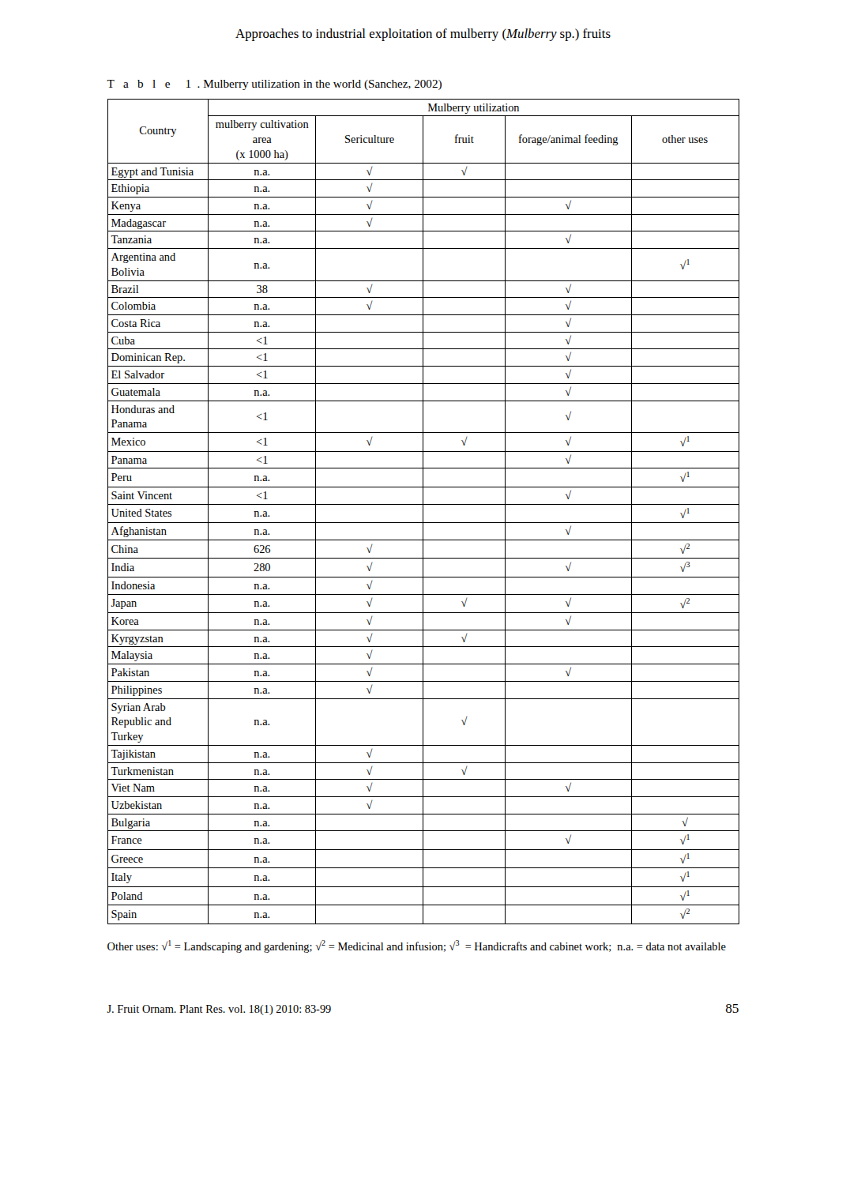Approaches to industrial exploitation of mulberry (Mulberry sp.) fruits
T a b l e 1 . Mulberry utilization in the world (Sanchez, 2002)
| Country | Mulberry utilization |
| --- | --- |
| mulberry cultivation area (x 1000 ha) | Sericulture | fruit | forage/animal feeding | other uses |
| Egypt and Tunisia | n.a. | √ | √ | | |
| Ethiopia | n.a. | √ | | | |
| Kenya | n.a. | √ | | √ | |
| Madagascar | n.a. | √ | | | |
| Tanzania | n.a. | | | √ | |
| Argentina and Bolivia | n.a. | | | | √ 1 |
| Brazil | 38 | √ | | √ | |
| Colombia | n.a. | √ | | √ | |
| Costa Rica | n.a. | | | √ | |
| Cuba | <1 | | | √ | |
| Dominican Rep. | <1 | | | √ | |
| El Salvador | <1 | | | √ | |
| Guatemala | n.a. | | | √ | |
| Honduras and Panama | <1 | | | √ | |
| Mexico | <1 | √ | √ | √ | √ 1 |
| Panama | <1 | | | √ | |
| Peru | n.a. | | | | √ 1 |
| Saint Vincent | <1 | | | √ | |
| United States | n.a. | | | | √ 1 |
| Afghanistan | n.a. | | | √ | |
| China | 626 | √ | | | √ 2 |
| India | 280 | √ | | √ | √ 3 |
| Indonesia | n.a. | √ | | | |
| Japan | n.a. | √ | √ | √ | √ 2 |
| Korea | n.a. | √ | | √ | |
| Kyrgyzstan | n.a. | √ | √ | | |
| Malaysia | n.a. | √ | | | |
| Pakistan | n.a. | √ | | √ | |
| Philippines | n.a. | √ | | | |
| Syrian Arab Republic and Turkey | n.a. | | √ | | |
| Tajikistan | n.a. | √ | | | |
| Turkmenistan | n.a. | √ | √ | | |
| Viet Nam | n.a. | √ | | √ | |
| Uzbekistan | n.a. | √ | | | |
| Bulgaria | n.a. | | | | √ |
| France | n.a. | | | √ | √ 1 |
| Greece | n.a. | | | | √ 1 |
| Italy | n.a. | | | | √ 1 |
| Poland | n.a. | | | | √ 1 |
| Spain | n.a. | | | | √ 2 |
Other uses: √1 = Landscaping and gardening; √2 = Medicinal and infusion; √3 = Handicrafts and cabinet work; n.a. = data not available
J. Fruit Ornam. Plant Res. vol. 18(1) 2010: 83-99 85